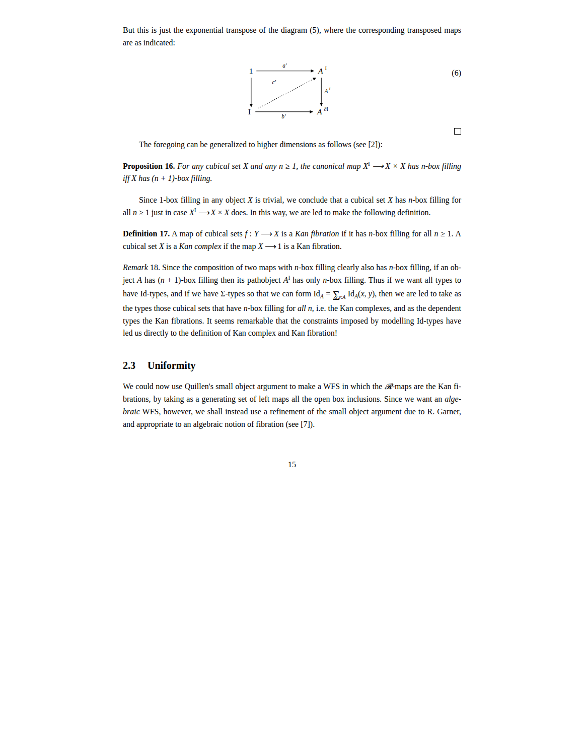But this is just the exponential transpose of the diagram (5), where the corresponding transposed maps are as indicated:
(6) 1 A I I A ∂I a′ A i b′ c′
The foregoing can be generalized to higher dimensions as follows (see [2]):
Proposition 16. For any cubical set X and any n ≥ 1, the canonical map XI ⟶ X × X has n-box filling iff X has (n + 1)-box filling.
Since 1-box filling in any object X is trivial, we conclude that a cubical set X has n-box filling for all n ≥ 1 just in case XI ⟶ X × X does. In this way, we are led to make the following definition.
Definition 17. A map of cubical sets f : Y ⟶ X is a Kan fibration if it has n-box filling for all n ≥ 1. A cubical set X is a Kan complex if the map X ⟶ 1 is a Kan fibration.
Remark 18. Since the composition of two maps with n-box filling clearly also has n-box filling, if an object A has (n + 1)-box filling then its pathobject AI has only n-box filling. Thus if we want all types to have Id-types, and if we have Σ-types so that we can form IdA = ∑x,y:A IdA(x, y), then we are led to take as the types those cubical sets that have n-box filling for all n, i.e. the Kan complexes, and as the dependent types the Kan fibrations. It seems remarkable that the constraints imposed by modelling Id-types have led us directly to the definition of Kan complex and Kan fibration!
2.3 Uniformity
We could now use Quillen's small object argument to make a WFS in which the 𝓡-maps are the Kan fibrations, by taking as a generating set of left maps all the open box inclusions. Since we want an algebraic WFS, however, we shall instead use a refinement of the small object argument due to R. Garner, and appropriate to an algebraic notion of fibration (see [7]).
15